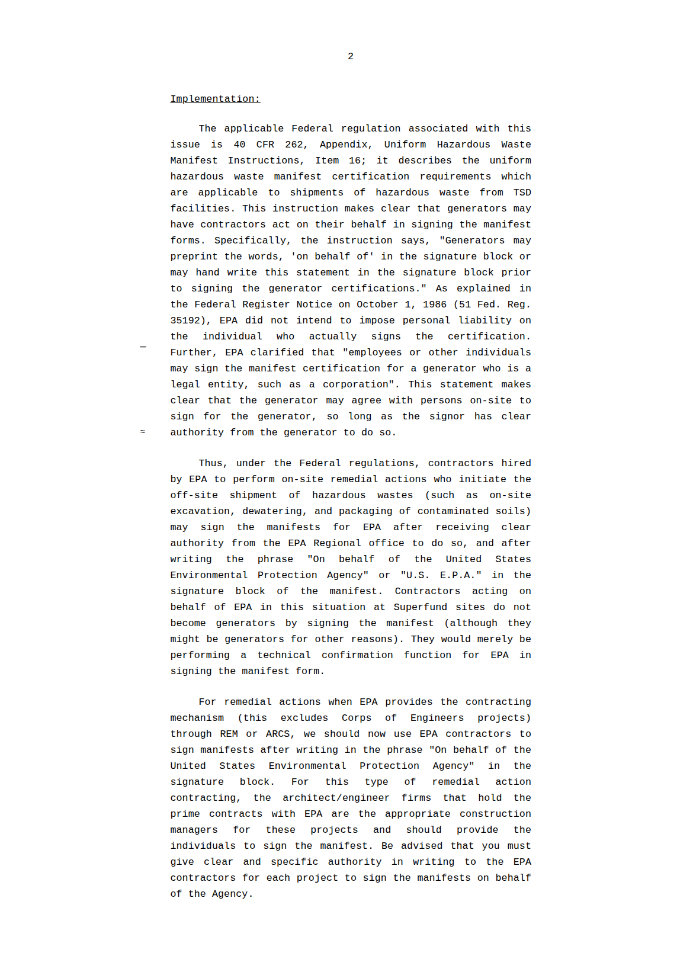2
Implementation:
The applicable Federal regulation associated with this issue is 40 CFR 262, Appendix, Uniform Hazardous Waste Manifest Instructions, Item 16; it describes the uniform hazardous waste manifest certification requirements which are applicable to shipments of hazardous waste from TSD facilities. This instruction makes clear that generators may have contractors act on their behalf in signing the manifest forms. Specifically, the instruction says, "Generators may preprint the words, 'on behalf of' in the signature block or may hand write this statement in the signature block prior to signing the generator certifications." As explained in the Federal Register Notice on October 1, 1986 (51 Fed. Reg. 35192), EPA did not intend to impose personal liability on the individual who actually signs the certification. Further, EPA clarified that "employees or other individuals may sign the manifest certification for a generator who is a legal entity, such as a corporation". This statement makes clear that the generator may agree with persons on-site to sign for the generator, so long as the signor has clear authority from the generator to do so.
Thus, under the Federal regulations, contractors hired by EPA to perform on-site remedial actions who initiate the off-site shipment of hazardous wastes (such as on-site excavation, dewatering, and packaging of contaminated soils) may sign the manifests for EPA after receiving clear authority from the EPA Regional office to do so, and after writing the phrase "On behalf of the United States Environmental Protection Agency" or "U.S. E.P.A." in the signature block of the manifest. Contractors acting on behalf of EPA in this situation at Superfund sites do not become generators by signing the manifest (although they might be generators for other reasons). They would merely be performing a technical confirmation function for EPA in signing the manifest form.
For remedial actions when EPA provides the contracting mechanism (this excludes Corps of Engineers projects) through REM or ARCS, we should now use EPA contractors to sign manifests after writing in the phrase "On behalf of the United States Environmental Protection Agency" in the signature block. For this type of remedial action contracting, the architect/engineer firms that hold the prime contracts with EPA are the appropriate construction managers for these projects and should provide the individuals to sign the manifest. Be advised that you must give clear and specific authority in writing to the EPA contractors for each project to sign the manifests on behalf of the Agency.
—
≈